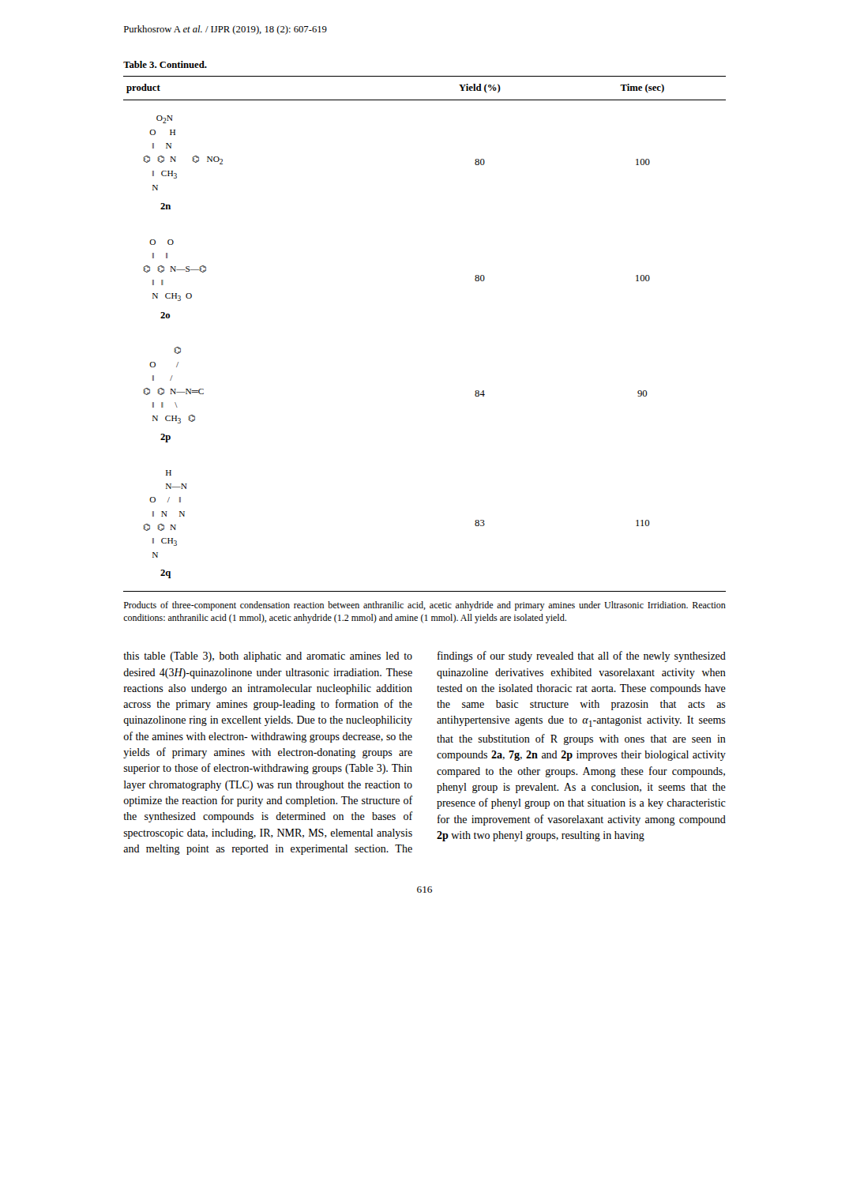Purkhosrow A et al. / IJPR (2019), 18 (2): 607-619
Table 3. Continued.
| product | Yield (%) | Time (sec) |
| --- | --- | --- |
| O 2 N O H ‖ N ⌬ ⌬ N ⌬ NO 2 ‖ CH 3 N 2n | 80 | 100 |
| O O ‖ ‖ ⌬ ⌬ N—S—⌬ ‖ ‖ N CH 3 O 2o | 80 | 100 |
| ⌬ O / ‖ / ⌬ ⌬ N—N═C ‖ ‖ \ N CH 3 ⌬ 2p | 84 | 90 |
| H N—N O / ‖ ‖ N N ⌬ ⌬ N ‖ CH 3 N 2q | 83 | 110 |
Products of three-component condensation reaction between anthranilic acid, acetic anhydride and primary amines under Ultrasonic Irridiation. Reaction conditions: anthranilic acid (1 mmol), acetic anhydride (1.2 mmol) and amine (1 mmol). All yields are isolated yield.
this table (Table 3), both aliphatic and aromatic amines led to desired 4(3H)-quinazolinone under ultrasonic irradiation. These reactions also undergo an intramolecular nucleophilic addition across the primary amines group-leading to formation of the quinazolinone ring in excellent yields. Due to the nucleophilicity of the amines with electron- withdrawing groups decrease, so the yields of primary amines with electron-donating groups are superior to those of electron-withdrawing groups (Table 3). Thin layer chromatography (TLC) was run throughout the reaction to optimize the reaction for purity and completion. The structure of the synthesized compounds is determined on the bases of spectroscopic data, including, IR, NMR, MS, elemental analysis and melting point as reported in experimental section. The findings of our study revealed that all of the newly synthesized quinazoline derivatives exhibited vasorelaxant activity when tested on the isolated thoracic rat aorta. These compounds have the same basic structure with prazosin that acts as antihypertensive agents due to α1-antagonist activity. It seems that the substitution of R groups with ones that are seen in compounds 2a, 7g, 2n and 2p improves their biological activity compared to the other groups. Among these four compounds, phenyl group is prevalent. As a conclusion, it seems that the presence of phenyl group on that situation is a key characteristic for the improvement of vasorelaxant activity among compound 2p with two phenyl groups, resulting in having
616